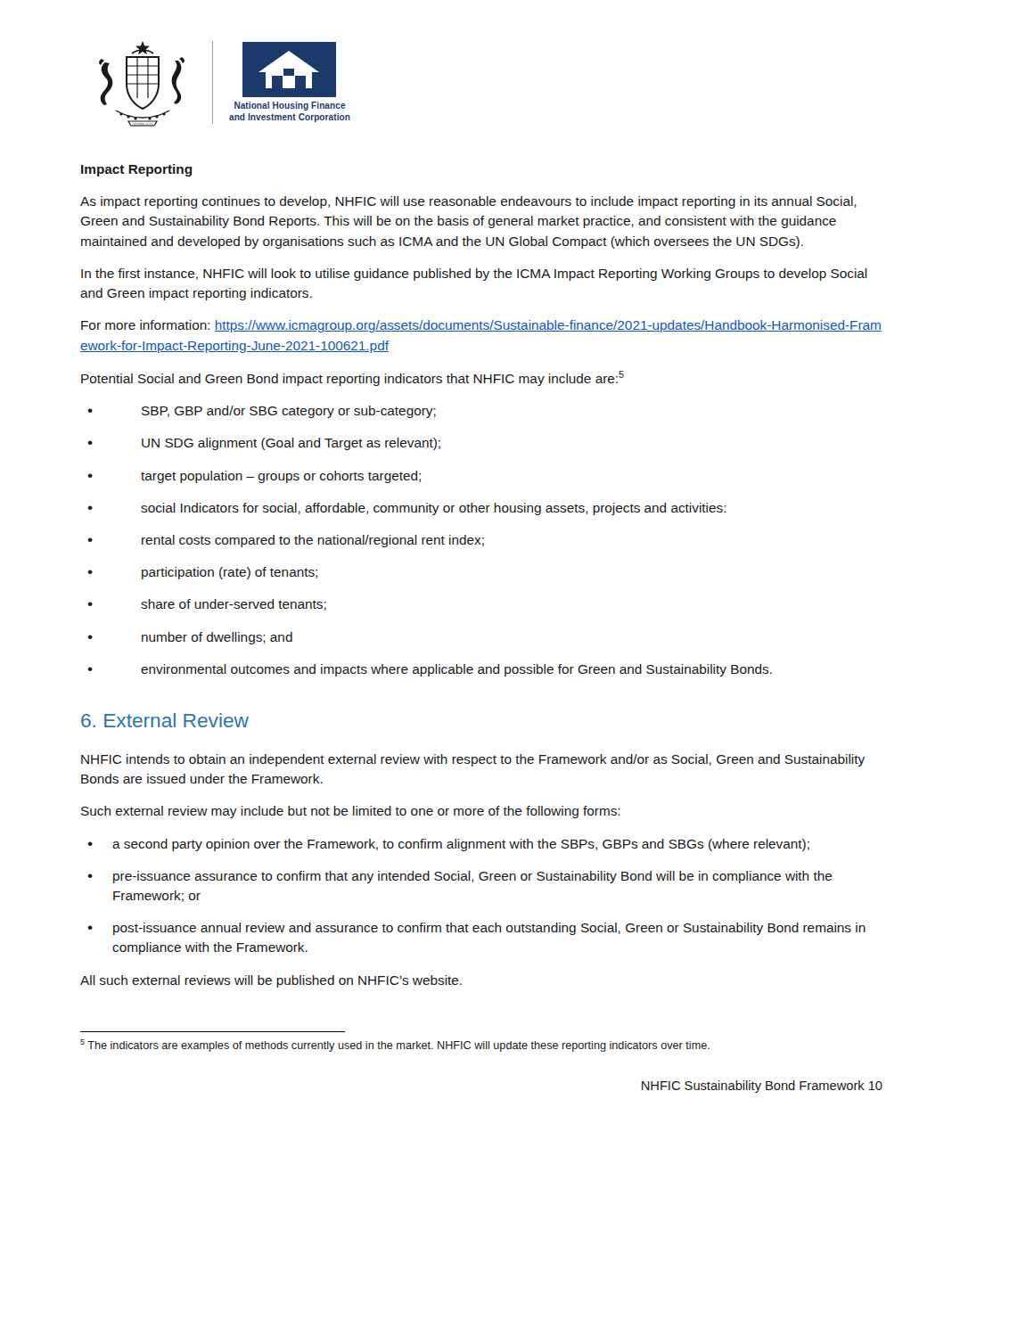AUSTRALIA
National Housing Finance
and Investment Corporation
Impact Reporting
As impact reporting continues to develop, NHFIC will use reasonable endeavours to include impact reporting in its annual Social, Green and Sustainability Bond Reports. This will be on the basis of general market practice, and consistent with the guidance maintained and developed by organisations such as ICMA and the UN Global Compact (which oversees the UN SDGs).
In the first instance, NHFIC will look to utilise guidance published by the ICMA Impact Reporting Working Groups to develop Social and Green impact reporting indicators.
For more information: https://www.icmagroup.org/assets/documents/Sustainable-finance/2021-updates/Handbook-Harmonised-Framework-for-Impact-Reporting-June-2021-100621.pdf
Potential Social and Green Bond impact reporting indicators that NHFIC may include are:5
SBP, GBP and/or SBG category or sub-category;
UN SDG alignment (Goal and Target as relevant);
target population – groups or cohorts targeted;
social Indicators for social, affordable, community or other housing assets, projects and activities:
rental costs compared to the national/regional rent index;
participation (rate) of tenants;
share of under-served tenants;
number of dwellings; and
environmental outcomes and impacts where applicable and possible for Green and Sustainability Bonds.
6. External Review
NHFIC intends to obtain an independent external review with respect to the Framework and/or as Social, Green and Sustainability Bonds are issued under the Framework.
Such external review may include but not be limited to one or more of the following forms:
a second party opinion over the Framework, to confirm alignment with the SBPs, GBPs and SBGs (where relevant);
pre-issuance assurance to confirm that any intended Social, Green or Sustainability Bond will be in compliance with the Framework; or
post-issuance annual review and assurance to confirm that each outstanding Social, Green or Sustainability Bond remains in compliance with the Framework.
All such external reviews will be published on NHFIC’s website.
5 The indicators are examples of methods currently used in the market. NHFIC will update these reporting indicators over time.
NHFIC Sustainability Bond Framework 10